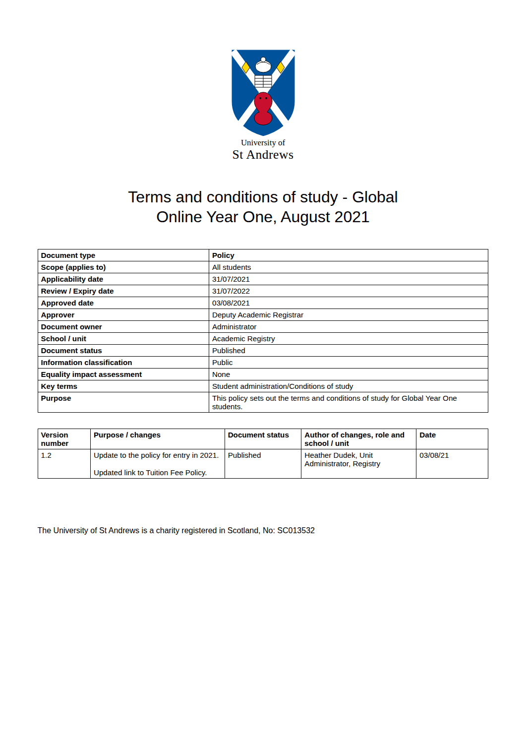University of
St Andrews
Terms and conditions of study - Global
Online Year One, August 2021
| Document type | Policy |
| Scope (applies to) | All students |
| Applicability date | 31/07/2021 |
| Review / Expiry date | 31/07/2022 |
| Approved date | 03/08/2021 |
| Approver | Deputy Academic Registrar |
| Document owner | Administrator |
| School / unit | Academic Registry |
| Document status | Published |
| Information classification | Public |
| Equality impact assessment | None |
| Key terms | Student administration/Conditions of study |
| Purpose | This policy sets out the terms and conditions of study for Global Year One students. |
| Version number | Purpose / changes | Document status | Author of changes, role and school / unit | Date |
| --- | --- | --- | --- | --- |
| 1.2 | Update to the policy for entry in 2021. Updated link to Tuition Fee Policy. | Published | Heather Dudek, Unit Administrator, Registry | 03/08/21 |
The University of St Andrews is a charity registered in Scotland, No: SC013532